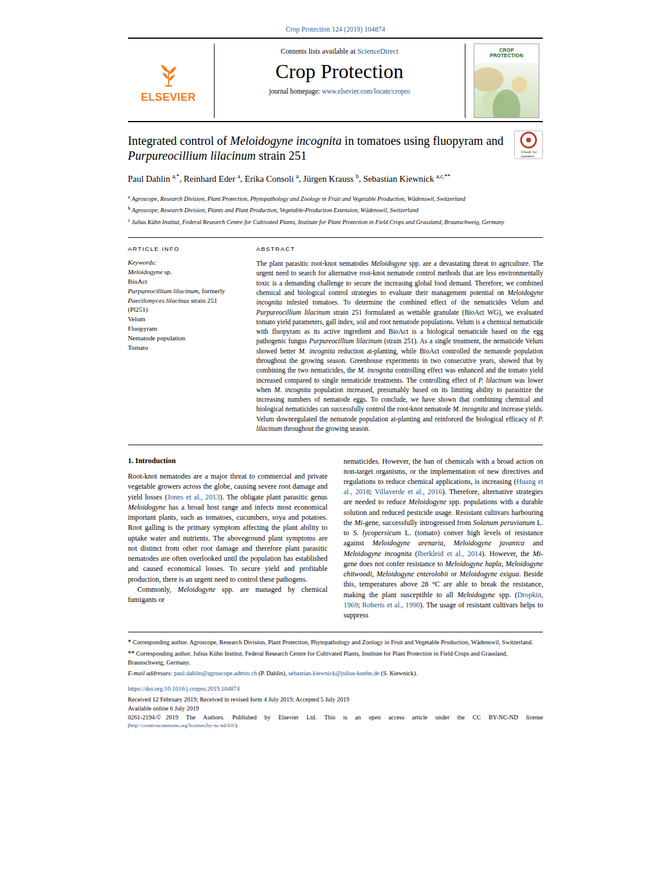Crop Protection 124 (2019) 104874
ELSEVIER
Contents lists available at ScienceDirect
Crop Protection
journal homepage: www.elsevier.com/locate/cropro
CROP
PROTECTION
Check for
updates
Integrated control of Meloidogyne incognita in tomatoes using fluopyram and Purpureocillium lilacinum strain 251
Paul Dahlin a,*, Reinhard Eder a, Erika Consoli a, Jürgen Krauss b, Sebastian Kiewnick a,c,**
a Agroscope, Research Division, Plant Protection, Phytopathology and Zoology in Fruit and Vegetable Production, Wädenswil, Switzerland
b Agroscope, Research Division, Plants and Plant Production, Vegetable-Production Extension, Wädenswil, Switzerland
c Julius Kühn Institut, Federal Research Centre for Cultivated Plants, Institute for Plant Protection in Field Crops and Grassland, Braunschweig, Germany
Article info
Keywords:
Meloidogyne sp.
BioAct
Purpureocillium lilacinum, formerly Paecilomyces lilacinus strain 251 (Pl251)
Velum
Fluopyram
Nematode population
Tomato
Abstract
The plant parasitic root-knot nematodes Meloidogyne spp. are a devastating threat to agriculture. The urgent need to search for alternative root-knot nematode control methods that are less environmentally toxic is a demanding challenge to secure the increasing global food demand. Therefore, we combined chemical and biological control strategies to evaluate their management potential on Meloidogyne incognita infested tomatoes. To determine the combined effect of the nematicides Velum and Purpureocillium lilacinum strain 251 formulated as wettable granulate (BioAct WG), we evaluated tomato yield parameters, gall index, soil and root nematode populations. Velum is a chemical nematicide with fluopyram as its active ingredient and BioAct is a biological nematicide based on the egg pathogenic fungus Purpureocillium lilacinum (strain 251). As a single treatment, the nematicide Velum showed better M. incognita reduction at-planting, while BioAct controlled the nematode population throughout the growing season. Greenhouse experiments in two consecutive years, showed that by combining the two nematicides, the M. incognita controlling effect was enhanced and the tomato yield increased compared to single nematicide treatments. The controlling effect of P. lilacinum was lower when M. incognita population increased, presumably based on its limiting ability to parasitize the increasing numbers of nematode eggs. To conclude, we have shown that combining chemical and biological nematicides can successfully control the root-knot nematode M. incognita and increase yields. Velum downregulated the nematode population at-planting and reinforced the biological efficacy of P. lilacinum throughout the growing season.
1. Introduction
Root-knot nematodes are a major threat to commercial and private vegetable growers across the globe, causing severe root damage and yield losses (Jones et al., 2013). The obligate plant parasitic genus Meloidogyne has a broad host range and infects most economical important plants, such as tomatoes, cucumbers, soya and potatoes. Root galling is the primary symptom affecting the plant ability to uptake water and nutrients. The aboveground plant symptoms are not distinct from other root damage and therefore plant parasitic nematodes are often overlooked until the population has established and caused economical losses. To secure yield and profitable production, there is an urgent need to control these pathogens.
Commonly, Meloidogyne spp. are managed by chemical fumigants or
nematicides. However, the ban of chemicals with a broad action on non-target organisms, or the implementation of new directives and regulations to reduce chemical applications, is increasing (Huang et al., 2018; Villaverde et al., 2016). Therefore, alternative strategies are needed to reduce Meloidogyne spp. populations with a durable solution and reduced pesticide usage. Resistant cultivars harbouring the Mi-gene, successfully introgressed from Solanum peruvianum L. to S. lycopersicum L. (tomato) conver high levels of resistance against Meloidogyne arenaria, Meloidogyne javanica and Meloidogyne incognita (Iberkleid et al., 2014). However, the Mi-gene does not confer resistance to Meloidogyne hapla, Meloidogyne chitwoodi, Meloidogyne enterolobii or Meloidogyne exigua. Beside this, temperatures above 28 °C are able to break the resistance, making the plant susceptible to all Meloidogyne spp. (Dropkin, 1969; Roberts et al., 1990). The usage of resistant cultivars helps to suppress
* Corresponding author. Agroscope, Research Division, Plant Protection, Phytopathology and Zoology in Fruit and Vegetable Production, Wädenswil, Switzerland.
** Corresponding author. Julius Kühn Institut, Federal Research Centre for Cultivated Plants, Institute for Plant Protection in Field Crops and Grassland, Braunschweig, Germany.
E-mail addresses: paul.dahlin@agroscope.admin.ch (P. Dahlin), sebastian.kiewnick@julius-kuehn.de (S. Kiewnick).
https://doi.org/10.1016/j.cropro.2019.104874
Received 12 February 2019; Received in revised form 4 July 2019; Accepted 5 July 2019
Available online 6 July 2019
0261-2194/© 2019 The Authors. Published by Elsevier Ltd. This is an open access article under the CC BY-NC-ND license
(http://creativecommons.org/licenses/by-nc-nd/4.0/).